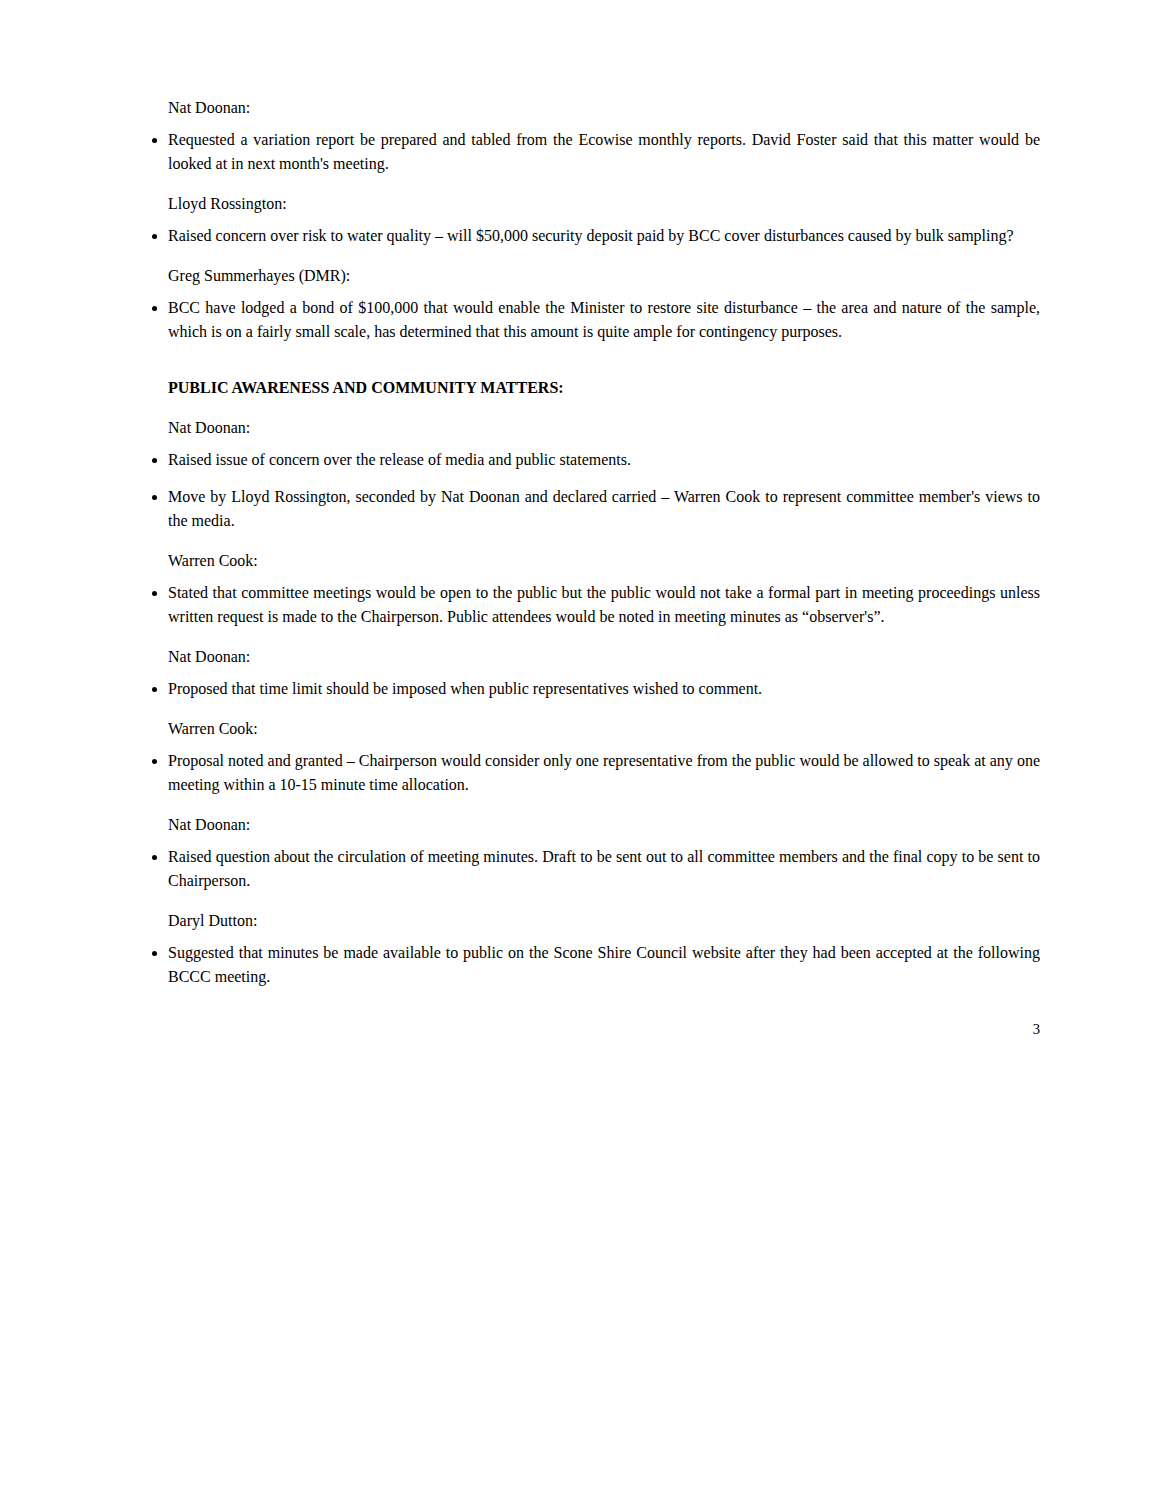Nat Doonan:
Requested a variation report be prepared and tabled from the Ecowise monthly reports. David Foster said that this matter would be looked at in next month's meeting.
Lloyd Rossington:
Raised concern over risk to water quality – will $50,000 security deposit paid by BCC cover disturbances caused by bulk sampling?
Greg Summerhayes (DMR):
BCC have lodged a bond of $100,000 that would enable the Minister to restore site disturbance – the area and nature of the sample, which is on a fairly small scale, has determined that this amount is quite ample for contingency purposes.
PUBLIC AWARENESS AND COMMUNITY MATTERS:
Nat Doonan:
Raised issue of concern over the release of media and public statements.
Move by Lloyd Rossington, seconded by Nat Doonan and declared carried – Warren Cook to represent committee member's views to the media.
Warren Cook:
Stated that committee meetings would be open to the public but the public would not take a formal part in meeting proceedings unless written request is made to the Chairperson. Public attendees would be noted in meeting minutes as “observer's”.
Nat Doonan:
Proposed that time limit should be imposed when public representatives wished to comment.
Warren Cook:
Proposal noted and granted – Chairperson would consider only one representative from the public would be allowed to speak at any one meeting within a 10-15 minute time allocation.
Nat Doonan:
Raised question about the circulation of meeting minutes. Draft to be sent out to all committee members and the final copy to be sent to Chairperson.
Daryl Dutton:
Suggested that minutes be made available to public on the Scone Shire Council website after they had been accepted at the following BCCC meeting.
3